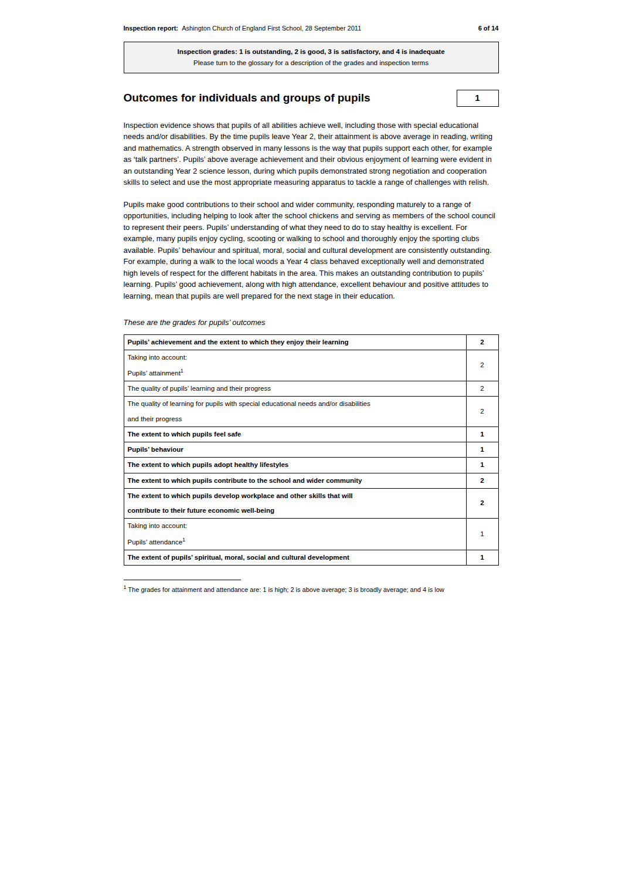Inspection report: Ashington Church of England First School, 28 September 2011
6 of 14
Inspection grades: 1 is outstanding, 2 is good, 3 is satisfactory, and 4 is inadequate
Please turn to the glossary for a description of the grades and inspection terms
Outcomes for individuals and groups of pupils
1
Inspection evidence shows that pupils of all abilities achieve well, including those with special educational needs and/or disabilities. By the time pupils leave Year 2, their attainment is above average in reading, writing and mathematics. A strength observed in many lessons is the way that pupils support each other, for example as ‘talk partners’. Pupils’ above average achievement and their obvious enjoyment of learning were evident in an outstanding Year 2 science lesson, during which pupils demonstrated strong negotiation and cooperation skills to select and use the most appropriate measuring apparatus to tackle a range of challenges with relish.
Pupils make good contributions to their school and wider community, responding maturely to a range of opportunities, including helping to look after the school chickens and serving as members of the school council to represent their peers. Pupils’ understanding of what they need to do to stay healthy is excellent. For example, many pupils enjoy cycling, scooting or walking to school and thoroughly enjoy the sporting clubs available. Pupils’ behaviour and spiritual, moral, social and cultural development are consistently outstanding. For example, during a walk to the local woods a Year 4 class behaved exceptionally well and demonstrated high levels of respect for the different habitats in the area. This makes an outstanding contribution to pupils’ learning. Pupils’ good achievement, along with high attendance, excellent behaviour and positive attitudes to learning, mean that pupils are well prepared for the next stage in their education.
These are the grades for pupils’ outcomes
| Pupils’ achievement and the extent to which they enjoy their learning | 2 |
| Taking into account: | 2 |
| Pupils’ attainment 1 |
| The quality of pupils’ learning and their progress | 2 |
| The quality of learning for pupils with special educational needs and/or disabilities | 2 |
| and their progress |
| The extent to which pupils feel safe | 1 |
| Pupils’ behaviour | 1 |
| The extent to which pupils adopt healthy lifestyles | 1 |
| The extent to which pupils contribute to the school and wider community | 2 |
| The extent to which pupils develop workplace and other skills that will | 2 |
| contribute to their future economic well-being |
| Taking into account: | 1 |
| Pupils’ attendance 1 |
| The extent of pupils’ spiritual, moral, social and cultural development | 1 |
1 The grades for attainment and attendance are: 1 is high; 2 is above average; 3 is broadly average; and 4 is low